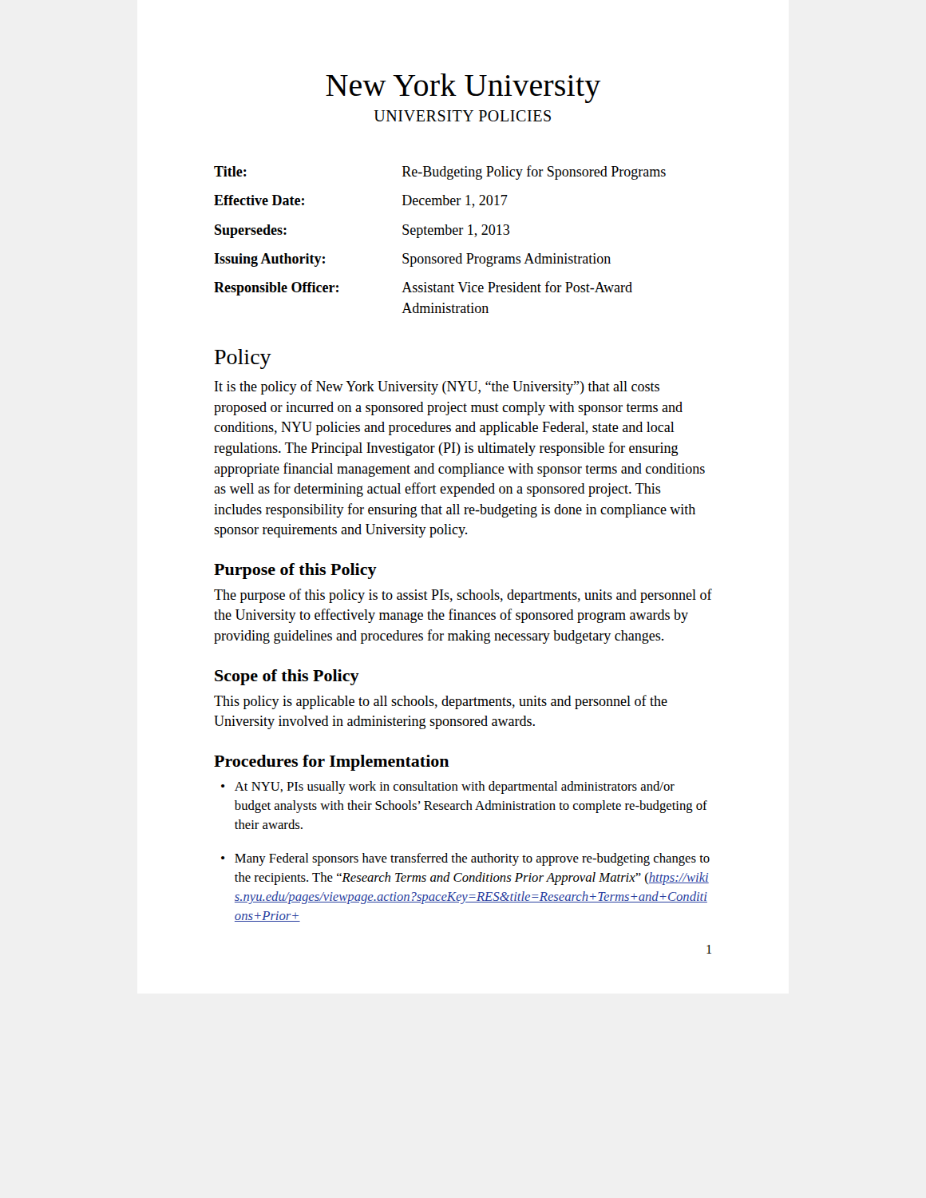New York University
UNIVERSITY POLICIES
| Title: | Re-Budgeting Policy for Sponsored Programs |
| Effective Date: | December 1, 2017 |
| Supersedes: | September 1, 2013 |
| Issuing Authority: | Sponsored Programs Administration |
| Responsible Officer: | Assistant Vice President for Post-Award Administration |
Policy
It is the policy of New York University (NYU, “the University”) that all costs proposed or incurred on a sponsored project must comply with sponsor terms and conditions, NYU policies and procedures and applicable Federal, state and local regulations. The Principal Investigator (PI) is ultimately responsible for ensuring appropriate financial management and compliance with sponsor terms and conditions as well as for determining actual effort expended on a sponsored project. This includes responsibility for ensuring that all re-budgeting is done in compliance with sponsor requirements and University policy.
Purpose of this Policy
The purpose of this policy is to assist PIs, schools, departments, units and personnel of the University to effectively manage the finances of sponsored program awards by providing guidelines and procedures for making necessary budgetary changes.
Scope of this Policy
This policy is applicable to all schools, departments, units and personnel of the University involved in administering sponsored awards.
Procedures for Implementation
At NYU, PIs usually work in consultation with departmental administrators and/or budget analysts with their Schools’ Research Administration to complete re-budgeting of their awards.
Many Federal sponsors have transferred the authority to approve re-budgeting changes to the recipients. The “Research Terms and Conditions Prior Approval Matrix” (https://wikis.nyu.edu/pages/viewpage.action?spaceKey=RES&title=Research+Terms+and+Conditions+Prior+
1